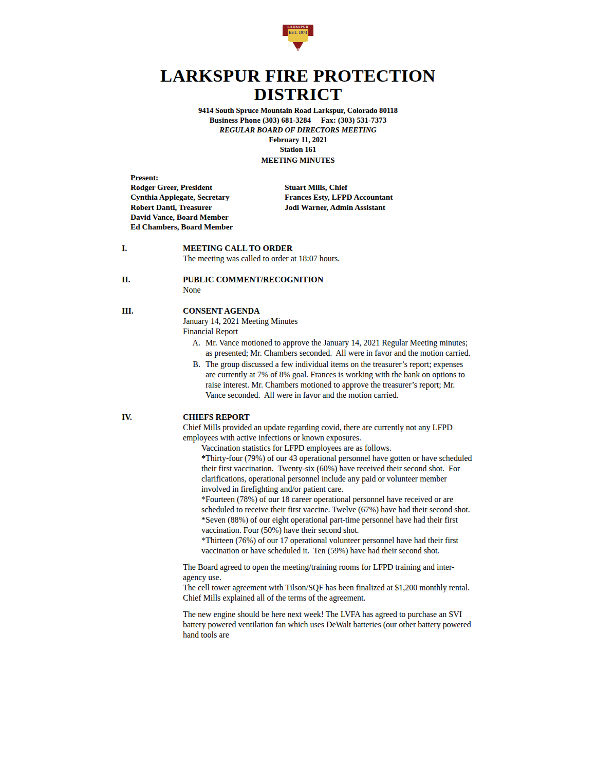LARKSPUR
EST. 1974
FIRE
FIRE
RESCUE
LARKSPUR FIRE PROTECTION DISTRICT
9414 South Spruce Mountain Road Larkspur, Colorado 80118
Business Phone (303) 681-3284 Fax: (303) 531-7373
REGULAR BOARD OF DIRECTORS MEETING
February 11, 2021
Station 161
MEETING MINUTES
Present:
| Rodger Greer, President | Stuart Mills, Chief |
| Cynthia Applegate, Secretary | Frances Esty, LFPD Accountant |
| Robert Danti, Treasurer | Jodi Warner, Admin Assistant |
| David Vance, Board Member | |
| Ed Chambers, Board Member | |
| I. | MEETING CALL TO ORDER The meeting was called to order at 18:07 hours. |
| II. | PUBLIC COMMENT/RECOGNITION None |
| III. | CONSENT AGENDA January 14, 2021 Meeting Minutes Financial Report Mr. Vance motioned to approve the January 14, 2021 Regular Meeting minutes; as presented; Mr. Chambers seconded. All were in favor and the motion carried. The group discussed a few individual items on the treasurer’s report; expenses are currently at 7% of 8% goal. Frances is working with the bank on options to raise interest. Mr. Chambers motioned to approve the treasurer’s report; Mr. Vance seconded. All were in favor and the motion carried. |
| IV. | CHIEFS REPORT Chief Mills provided an update regarding covid, there are currently not any LFPD employees with active infections or known exposures. Vaccination statistics for LFPD employees are as follows. * Thirty-four (79%) of our 43 operational personnel have gotten or have scheduled their first vaccination. Twenty-six (60%) have received their second shot. For clarifications, operational personnel include any paid or volunteer member involved in firefighting and/or patient care. *Fourteen (78%) of our 18 career operational personnel have received or are scheduled to receive their first vaccine. Twelve (67%) have had their second shot. *Seven (88%) of our eight operational part-time personnel have had their first vaccination. Four (50%) have their second shot. *Thirteen (76%) of our 17 operational volunteer personnel have had their first vaccination or have scheduled it. Ten (59%) have had their second shot. The Board agreed to open the meeting/training rooms for LFPD training and inter-agency use. The cell tower agreement with Tilson/SQF has been finalized at $1,200 monthly rental. Chief Mills explained all of the terms of the agreement. The new engine should be here next week! The LVFA has agreed to purchase an SVI battery powered ventilation fan which uses DeWalt batteries (our other battery powered hand tools are |